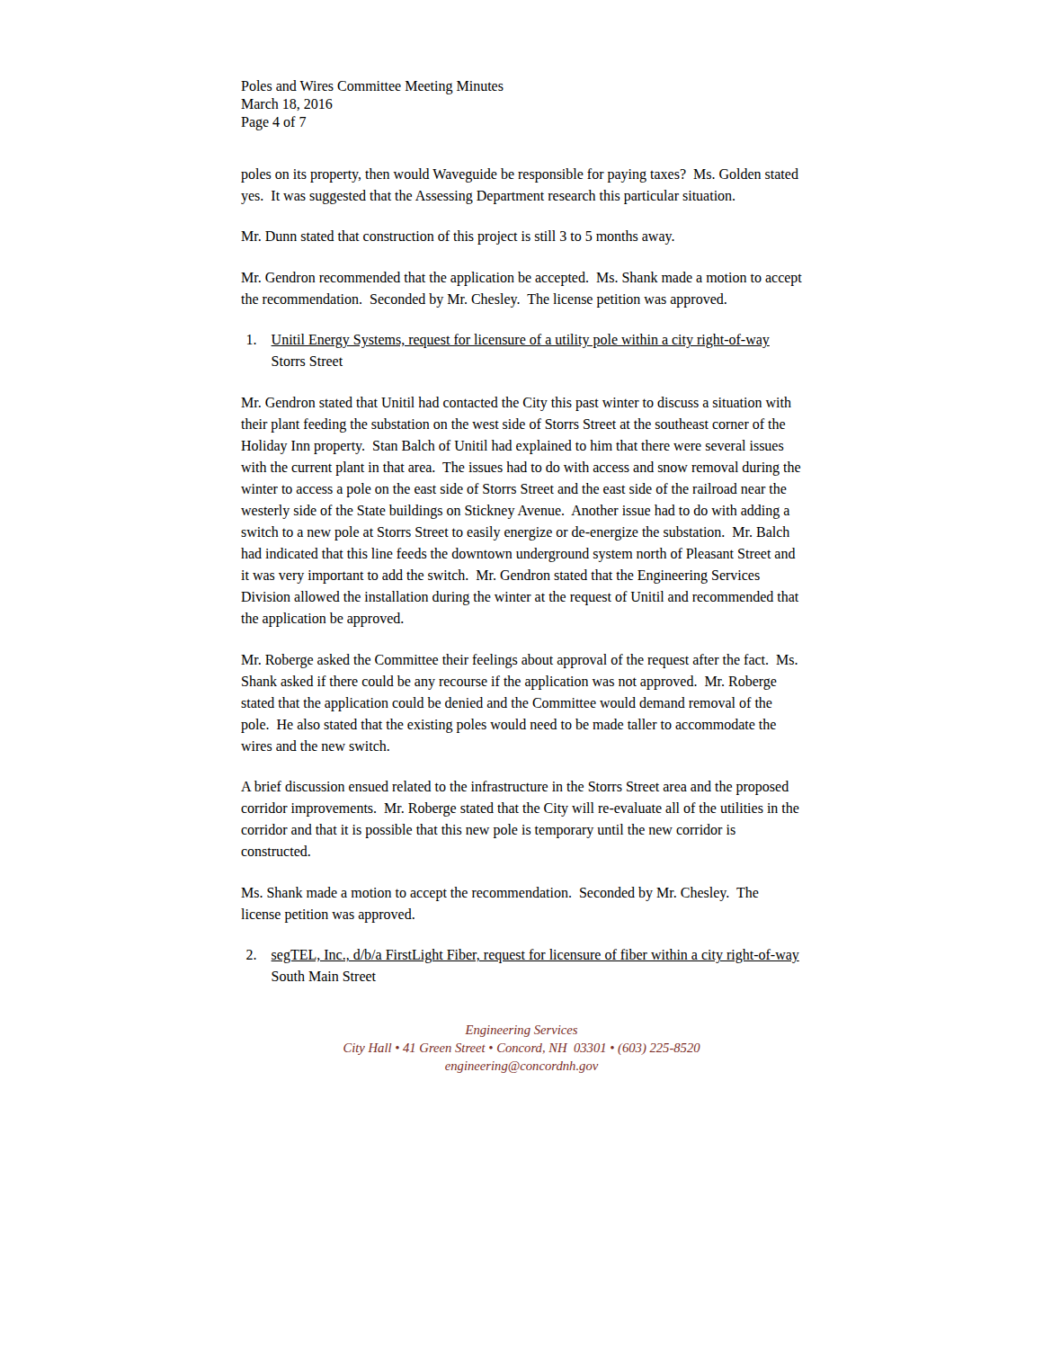Poles and Wires Committee Meeting Minutes
March 18, 2016
Page 4 of 7
poles on its property, then would Waveguide be responsible for paying taxes? Ms. Golden stated yes. It was suggested that the Assessing Department research this particular situation.
Mr. Dunn stated that construction of this project is still 3 to 5 months away.
Mr. Gendron recommended that the application be accepted. Ms. Shank made a motion to accept the recommendation. Seconded by Mr. Chesley. The license petition was approved.
Unitil Energy Systems, request for licensure of a utility pole within a city right-of-way Storrs Street
Mr. Gendron stated that Unitil had contacted the City this past winter to discuss a situation with their plant feeding the substation on the west side of Storrs Street at the southeast corner of the Holiday Inn property. Stan Balch of Unitil had explained to him that there were several issues with the current plant in that area. The issues had to do with access and snow removal during the winter to access a pole on the east side of Storrs Street and the east side of the railroad near the westerly side of the State buildings on Stickney Avenue. Another issue had to do with adding a switch to a new pole at Storrs Street to easily energize or de-energize the substation. Mr. Balch had indicated that this line feeds the downtown underground system north of Pleasant Street and it was very important to add the switch. Mr. Gendron stated that the Engineering Services Division allowed the installation during the winter at the request of Unitil and recommended that the application be approved.
Mr. Roberge asked the Committee their feelings about approval of the request after the fact. Ms. Shank asked if there could be any recourse if the application was not approved. Mr. Roberge stated that the application could be denied and the Committee would demand removal of the pole. He also stated that the existing poles would need to be made taller to accommodate the wires and the new switch.
A brief discussion ensued related to the infrastructure in the Storrs Street area and the proposed corridor improvements. Mr. Roberge stated that the City will re-evaluate all of the utilities in the corridor and that it is possible that this new pole is temporary until the new corridor is constructed.
Ms. Shank made a motion to accept the recommendation. Seconded by Mr. Chesley. The license petition was approved.
segTEL, Inc., d/b/a FirstLight Fiber, request for licensure of fiber within a city right-of-way South Main Street
Engineering Services City Hall • 41 Green Street • Concord, NH 03301 • (603) 225-8520 engineering@concordnh.gov